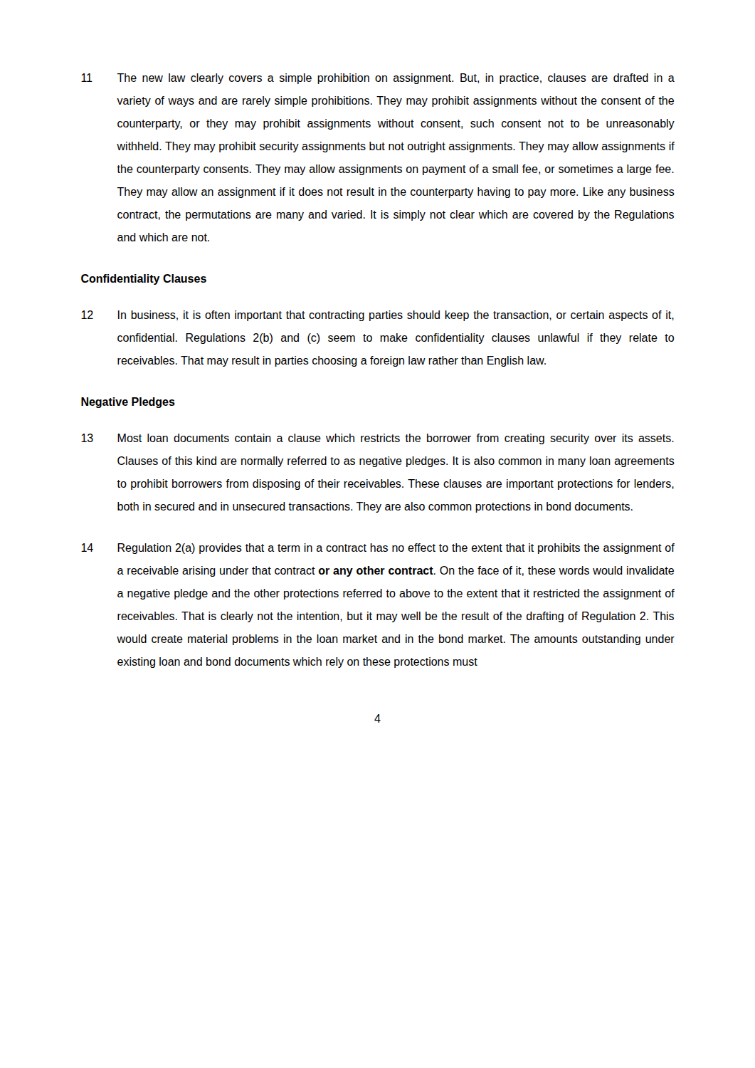11
The new law clearly covers a simple prohibition on assignment. But, in practice, clauses are drafted in a variety of ways and are rarely simple prohibitions. They may prohibit assignments without the consent of the counterparty, or they may prohibit assignments without consent, such consent not to be unreasonably withheld. They may prohibit security assignments but not outright assignments. They may allow assignments if the counterparty consents. They may allow assignments on payment of a small fee, or sometimes a large fee. They may allow an assignment if it does not result in the counterparty having to pay more. Like any business contract, the permutations are many and varied. It is simply not clear which are covered by the Regulations and which are not.
Confidentiality Clauses
12
In business, it is often important that contracting parties should keep the transaction, or certain aspects of it, confidential. Regulations 2(b) and (c) seem to make confidentiality clauses unlawful if they relate to receivables. That may result in parties choosing a foreign law rather than English law.
Negative Pledges
13
Most loan documents contain a clause which restricts the borrower from creating security over its assets. Clauses of this kind are normally referred to as negative pledges. It is also common in many loan agreements to prohibit borrowers from disposing of their receivables. These clauses are important protections for lenders, both in secured and in unsecured transactions. They are also common protections in bond documents.
14
Regulation 2(a) provides that a term in a contract has no effect to the extent that it prohibits the assignment of a receivable arising under that contract or any other contract. On the face of it, these words would invalidate a negative pledge and the other protections referred to above to the extent that it restricted the assignment of receivables. That is clearly not the intention, but it may well be the result of the drafting of Regulation 2. This would create material problems in the loan market and in the bond market. The amounts outstanding under existing loan and bond documents which rely on these protections must
4